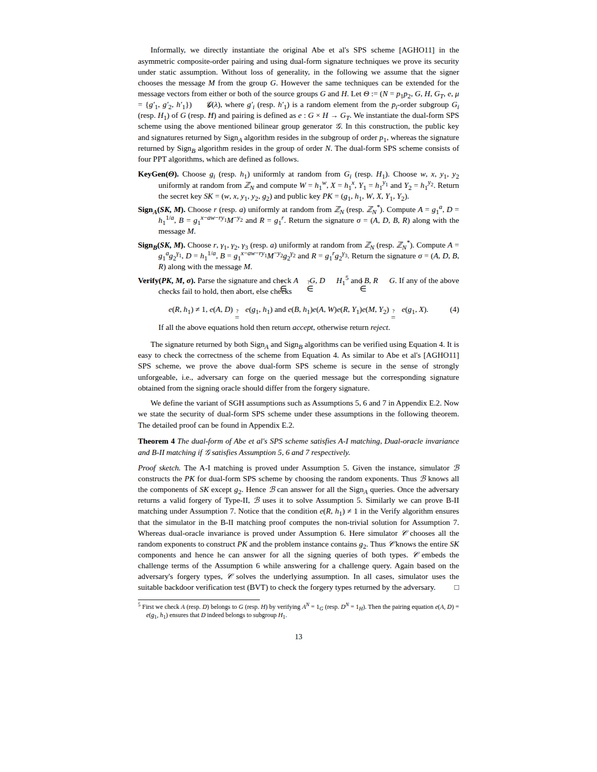Informally, we directly instantiate the original Abe et al's SPS scheme [AGHO11] in the asymmetric composite-order pairing and using dual-form signature techniques we prove its security under static assumption. Without loss of generality, in the following we assume that the signer chooses the message M from the group G. However the same techniques can be extended for the message vectors from either or both of the source groups G and H. Let Θ := (N = p1p2, G, H, GT, e, μ = {g′1, g′2, h′1}) $← 𝒢(λ), where g′i (resp. h′1) is a random element from the pi-order subgroup Gi (resp. H1) of G (resp. H) and pairing is defined as e : G × H → GT. We instantiate the dual-form SPS scheme using the above mentioned bilinear group generator 𝒢. In this construction, the public key and signatures returned by SignA algorithm resides in the subgroup of order p1, whereas the signature returned by SignB algorithm resides in the group of order N. The dual-form SPS scheme consists of four PPT algorithms, which are defined as follows.
KeyGen(Θ). Choose gi (resp. h1) uniformly at random from Gi (resp. H1). Choose w, x, y1, y2 uniformly at random from ℤN and compute W = h1w, X = h1x, Y1 = h1y1 and Y2 = h1y2. Return the secret key SK = (w, x, y1, y2, g2) and public key PK = (g1, h1, W, X, Y1, Y2).
SignA(SK, M). Choose r (resp. a) uniformly at random from ℤN (resp. ℤN*). Compute A = g1a, D = h11/a, B = g1x−aw−ry1M−y2 and R = g1r. Return the signature σ = (A, D, B, R) along with the message M.
SignB(SK, M). Choose r, γ1, γ2, γ3 (resp. a) uniformly at random from ℤN (resp. ℤN*). Compute A = g1ag2γ1, D = h11/a, B = g1x−aw−ry1M−y2g2γ2 and R = g1rg2γ3. Return the signature σ = (A, D, B, R) along with the message M.
Verify(PK, M, σ). Parse the signature and check A ?∈ G, D ?∈ H15 and B, R ?∈ G. If any of the above checks fail to hold, then abort, else checks
e(R, h1) ≠ 1, e(A, D) ?= e(g1, h1) and e(B, h1)e(A, W)e(R, Y1)e(M, Y2) ?= e(g1, X). (4)
If all the above equations hold then return accept, otherwise return reject.
The signature returned by both SignA and SignB algorithms can be verified using Equation 4. It is easy to check the correctness of the scheme from Equation 4. As similar to Abe et al's [AGHO11] SPS scheme, we prove the above dual-form SPS scheme is secure in the sense of strongly unforgeable, i.e., adversary can forge on the queried message but the corresponding signature obtained from the signing oracle should differ from the forgery signature.
We define the variant of SGH assumptions such as Assumptions 5, 6 and 7 in Appendix E.2. Now we state the security of dual-form SPS scheme under these assumptions in the following theorem. The detailed proof can be found in Appendix E.2.
Theorem 4 The dual-form of Abe et al's SPS scheme satisfies A-I matching, Dual-oracle invariance and B-II matching if 𝒢 satisfies Assumption 5, 6 and 7 respectively.
Proof sketch. The A-I matching is proved under Assumption 5. Given the instance, simulator ℬ constructs the PK for dual-form SPS scheme by choosing the random exponents. Thus ℬ knows all the components of SK except g2. Hence ℬ can answer for all the SignA queries. Once the adversary returns a valid forgery of Type-II, ℬ uses it to solve Assumption 5. Similarly we can prove B-II matching under Assumption 7. Notice that the condition e(R, h1) ≠ 1 in the Verify algorithm ensures that the simulator in the B-II matching proof computes the non-trivial solution for Assumption 7. Whereas dual-oracle invariance is proved under Assumption 6. Here simulator 𝒞 chooses all the random exponents to construct PK and the problem instance contains g2. Thus 𝒞 knows the entire SK components and hence he can answer for all the signing queries of both types. 𝒞 embeds the challenge terms of the Assumption 6 while answering for a challenge query. Again based on the adversary's forgery types, 𝒞 solves the underlying assumption. In all cases, simulator uses the suitable backdoor verification test (BVT) to check the forgery types returned by the adversary. □
5 First we check A (resp. D) belongs to G (resp. H) by verifying AN = 1G (resp. DN = 1H). Then the pairing equation e(A, D) = e(g1, h1) ensures that D indeed belongs to subgroup H1.
13